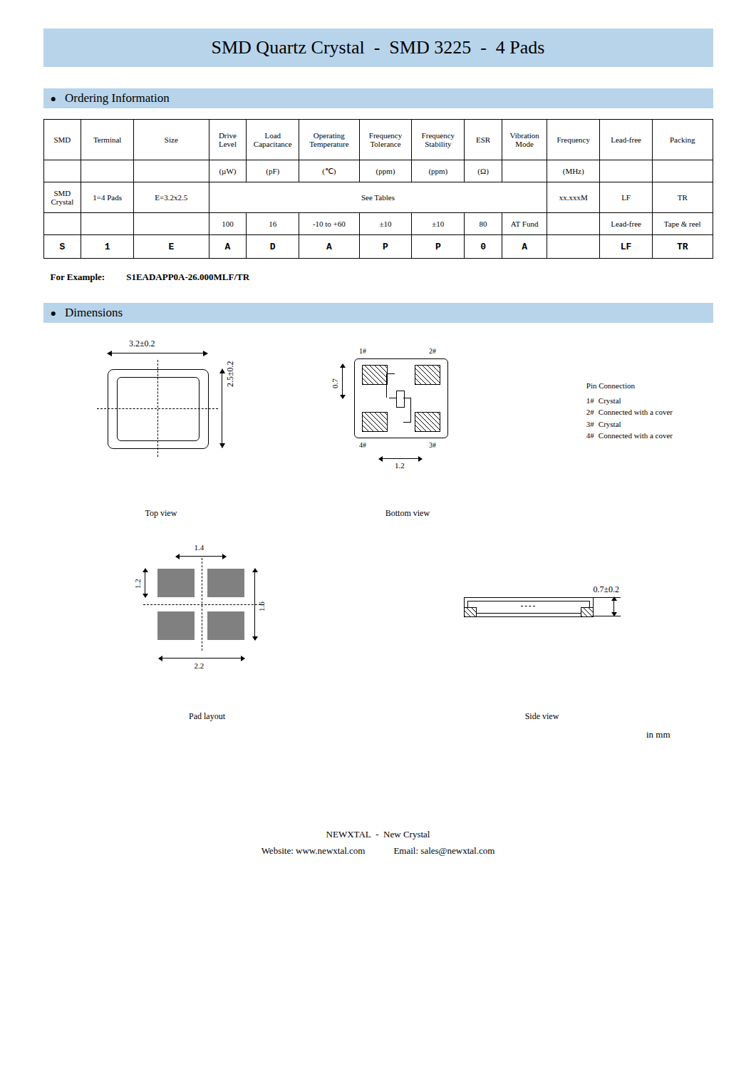SMD Quartz Crystal - SMD 3225 - 4 Pads
●Ordering Information
| SMD | Terminal | Size | Drive Level | Load Capacitance | Operating Temperature | Frequency Tolerance | Frequency Stability | ESR | Vibration Mode | Frequency | Lead-free | Packing |
| | | | (µW) | (pF) | (℃) | (ppm) | (ppm) | (Ω) | | (MHz) | | |
| SMD Crystal | 1=4 Pads | E=3.2x2.5 | See Tables | xx.xxxM | LF | TR |
| | | | 100 | 16 | -10 to +60 | ±10 | ±10 | 80 | AT Fund | | Lead-free | Tape & reel |
| S | 1 | E | A | D | A | P | P | 0 | A | | LF | TR |
For Example:S1EADAPP0A-26.000MLF/TR
●Dimensions
3.2±0.2
2.5±0.2
Top view
1#
2#
3#
4#
0.7
1.2
Bottom view
Pin Connection
| 1# | Crystal |
| 2# | Connected with a cover |
| 3# | Crystal |
| 4# | Connected with a cover |
1.4
1.2
1.6
2.2
Pad layout
0.7±0.2
Side view
in mm
NEWXTAL - New Crystal
Website: www.newxtal.com Email: sales@newxtal.com